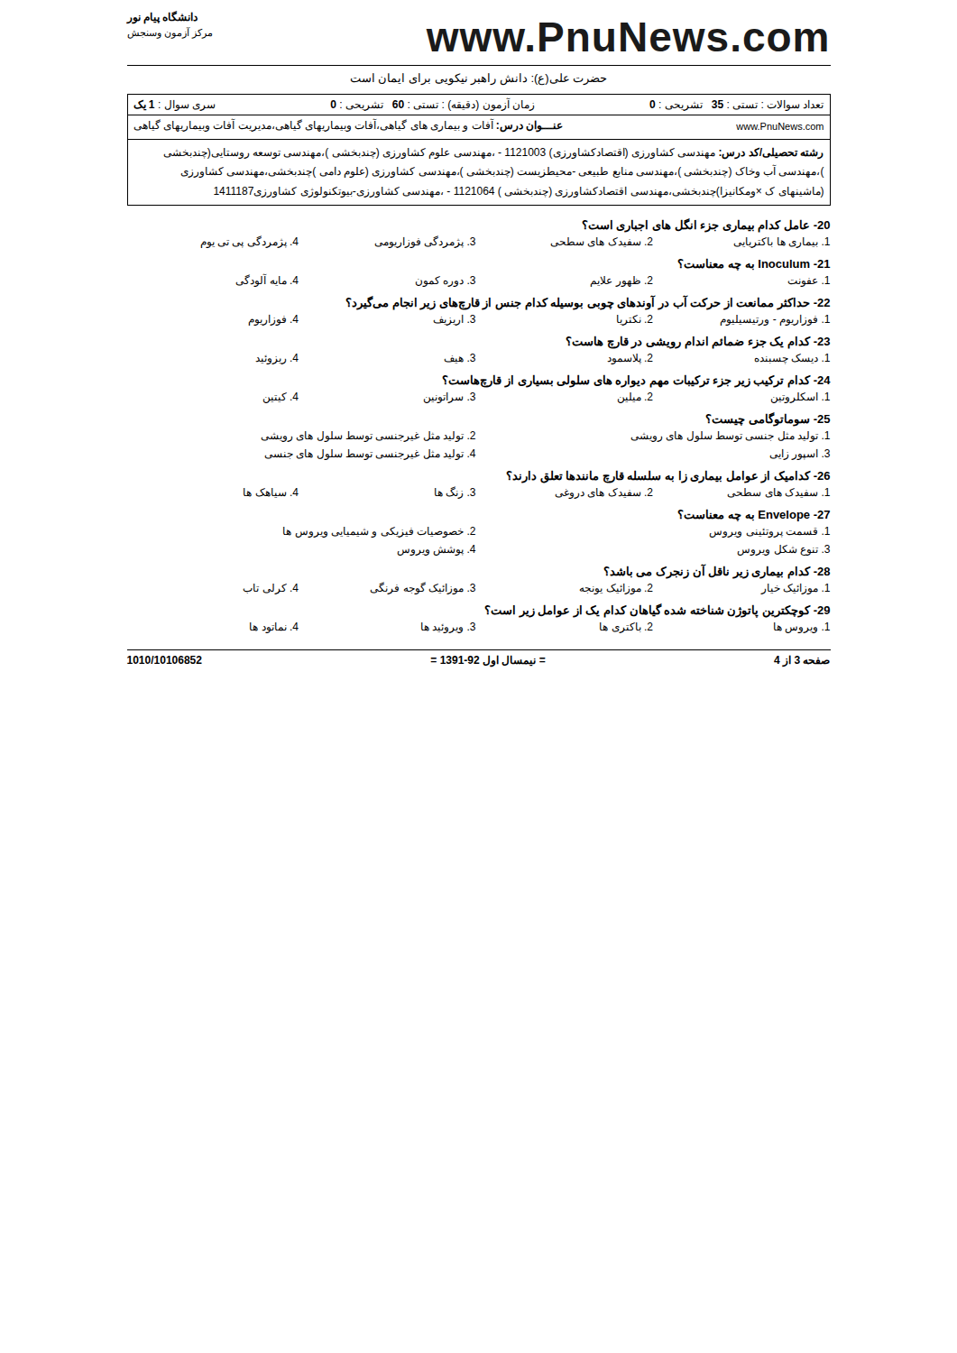www. PnuNews. com
دانشگاه پیام نور
مرکز آزمون وسنجش
حضرت علی(ع): دانش راهبر نیکویی برای ایمان است
تعداد سوالات : تستی : 35 تشریحی : 0 زمان آزمون (دقیقه) : تستی : 60 تشریحی : 0 سری سوال : 1 یک
www. PnuNews. com عنـــوان درس: آفات و بیماری های گیاهی،آفات وبیماریهای گیاهی،مدیریت آفات وبیماریهای گیاهی
رشته تحصیلی/کد درس: مهندسی کشاورزی (اقتصادکشاورزی) 1121003 - ،مهندسی علوم کشاورزی (چندبخشی )،مهندسی توسعه روستایی(چندبخشی )،مهندسی آب وخاک (چندبخشی )،مهندسی منابع طبیعی -محیطزیست (چندبخشی )،مهندسی کشاورزی (علوم دامی )چندبخشی،مهندسی کشاورزی (ماشینهای ک ×ومکانیزا)چندبخشی،مهندسی اقتصادکشاورزی (چندبخشی ) 1121064 - ،مهندسی کشاورزی-بیوتکنولوژی کشاورزی1411187
20- عامل کدام بیماری جزء انگل های اجباری است؟
1. بیماری ها باکتریایی
2. سفیدک های سطحی
3. پژمردگی فوزاریومی
4. پژمردگی پی تی یوم
21- Inoculum به چه معناست؟
1. عفونت
2. ظهور علایم
3. دوره کمون
4. مایه آلودگی
22- حداکثر ممانعت از حرکت آب در آوندهای چوبی بوسیله کدام جنس از قارچ‌های زیر انجام می‌گیرد؟
1. فوزاریوم - ورتیسیلیوم
2. نکتریا
3. اریزیف
4. فوزاریوم
23- کدام یک جزء ضمائم اندام رویشی در قارچ هاست؟
1. دیسک چسبنده
2. پلاسمود
3. هیف
4. ریزوئید
24- کدام ترکیب زیر جزء ترکیبات مهم دیواره های سلولی بسیاری از قارچ‌هاست؟
1. اسکلروتین
2. میلین
3. سراتونین
4. کیتین
25- سوماتوگامی چیست؟
1. تولید مثل جنسی توسط سلول های رویشی
2. تولید مثل غیرجنسی توسط سلول های رویشی
3. اسپور زایی
4. تولید مثل غیرجنسی توسط سلول های جنسی
26- کدامیک از عوامل بیماری زا به سلسله قارچ مانندها تعلق دارند؟
1. سفیدک های سطحی
2. سفیدک های دروغی
3. زنگ ها
4. سیاهک ها
27- Envelope به چه معناست؟
1. قسمت پروتئینی ویروس
2. خصوصیات فیزیکی و شیمیایی ویروس ها
3. تنوع شکل ویروس
4. پوشش ویروس
28- کدام بیماری زیر ناقل آن زنجرک می باشد؟
1. موزائیک خیار
2. موزائیک یونجه
3. موزائیک گوجه فرنگی
4. کرلی تاب
29- کوچکترین پاتوژن شناخته شده گیاهان کدام یک از عوامل زیر است؟
1. ویروس ها
2. باکتری ها
3. ویروئید ها
4. نماتود ها
صفحه 3 از 4 = نیمسال اول 92-1391 = 1010/10106852